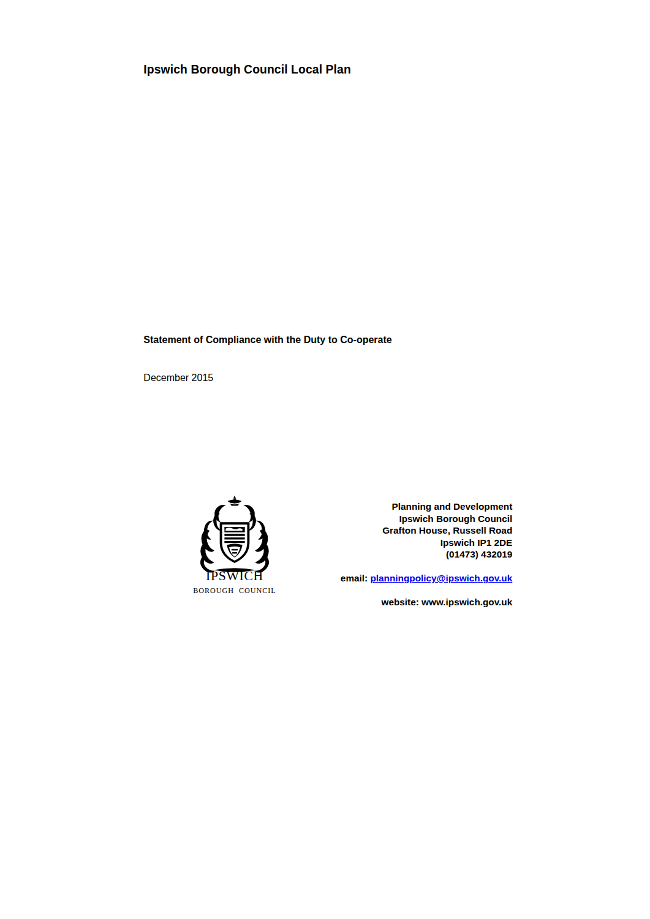Ipswich Borough Council Local Plan
Statement of Compliance with the Duty to Co-operate
December 2015
IPSWICH BOROUGH COUNCIL
Planning and Development
Ipswich Borough Council
Grafton House, Russell Road
Ipswich IP1 2DE
(01473) 432019
email: planningpolicy@ipswich.gov.uk
website: www.ipswich.gov.uk